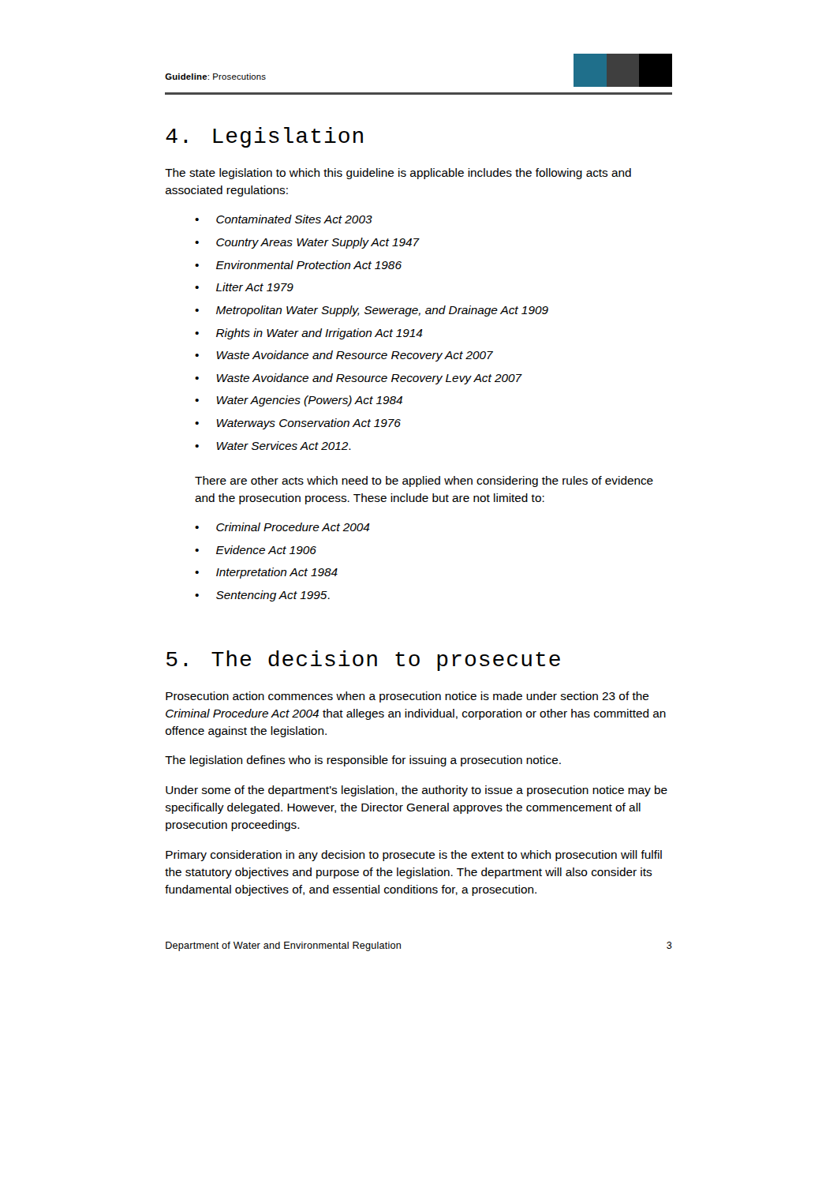Guideline: Prosecutions
4. Legislation
The state legislation to which this guideline is applicable includes the following acts and associated regulations:
Contaminated Sites Act 2003
Country Areas Water Supply Act 1947
Environmental Protection Act 1986
Litter Act 1979
Metropolitan Water Supply, Sewerage, and Drainage Act 1909
Rights in Water and Irrigation Act 1914
Waste Avoidance and Resource Recovery Act 2007
Waste Avoidance and Resource Recovery Levy Act 2007
Water Agencies (Powers) Act 1984
Waterways Conservation Act 1976
Water Services Act 2012.
There are other acts which need to be applied when considering the rules of evidence and the prosecution process. These include but are not limited to:
Criminal Procedure Act 2004
Evidence Act 1906
Interpretation Act 1984
Sentencing Act 1995.
5. The decision to prosecute
Prosecution action commences when a prosecution notice is made under section 23 of the Criminal Procedure Act 2004 that alleges an individual, corporation or other has committed an offence against the legislation.
The legislation defines who is responsible for issuing a prosecution notice.
Under some of the department's legislation, the authority to issue a prosecution notice may be specifically delegated. However, the Director General approves the commencement of all prosecution proceedings.
Primary consideration in any decision to prosecute is the extent to which prosecution will fulfil the statutory objectives and purpose of the legislation. The department will also consider its fundamental objectives of, and essential conditions for, a prosecution.
Department of Water and Environmental Regulation
3